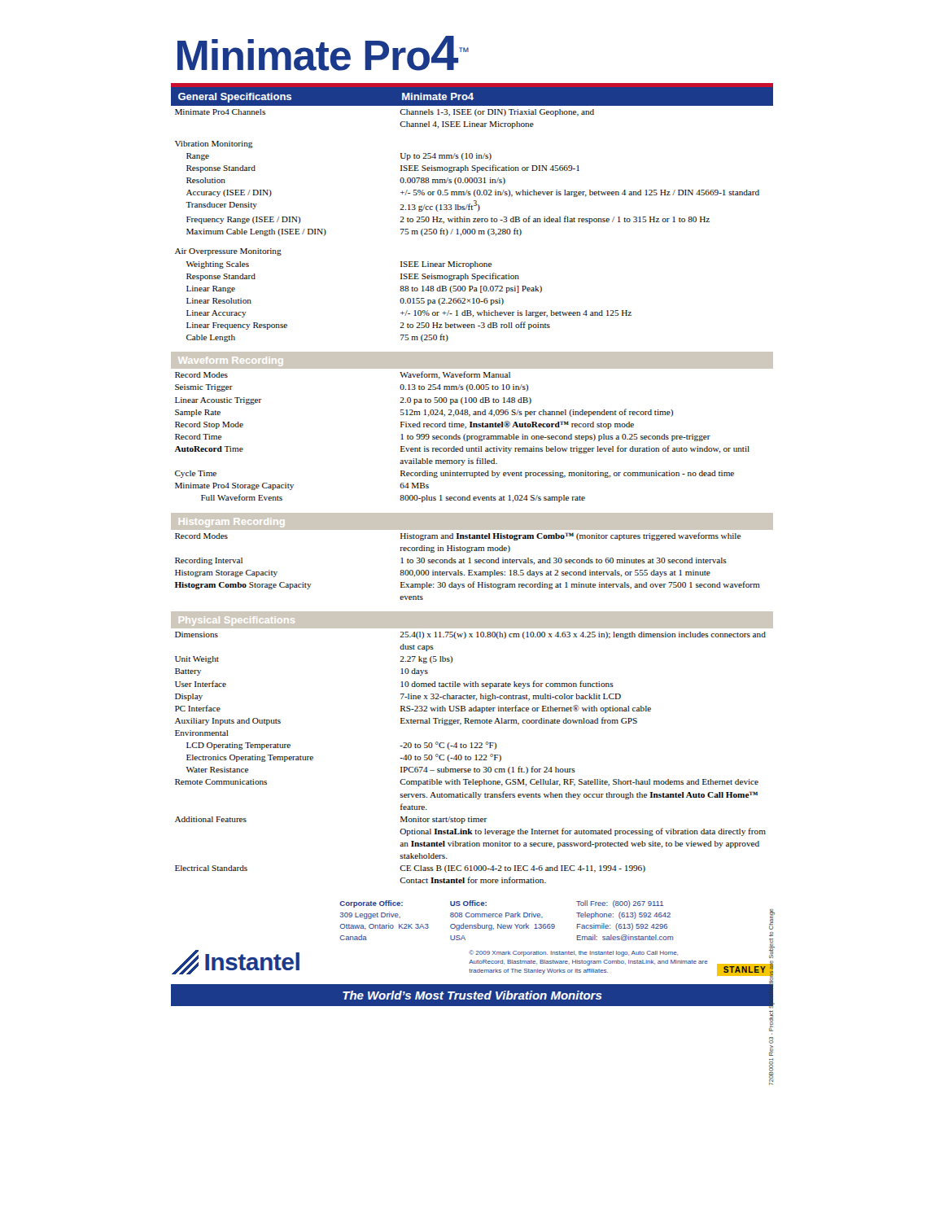Mini mate Pro 4™
General Specifications
Minimate Pro4
| Minimate Pro4 Channels | Channels 1-3, ISEE (or DIN) Triaxial Geophone, and Channel 4, ISEE Linear Microphone |
| Vibration Monitoring | |
| Range | Up to 254 mm/s (10 in/s) |
| Response Standard | ISEE Seismograph Specification or DIN 45669-1 |
| Resolution | 0.00788 mm/s (0.00031 in/s) |
| Accuracy (ISEE / DIN) | +/- 5% or 0.5 mm/s (0.02 in/s), whichever is larger, between 4 and 125 Hz / DIN 45669-1 standard |
| Transducer Density | 2.13 g/cc (133 lbs/ft 3 ) |
| Frequency Range (ISEE / DIN) | 2 to 250 Hz, within zero to -3 dB of an ideal flat response / 1 to 315 Hz or 1 to 80 Hz |
| Maximum Cable Length (ISEE / DIN) | 75 m (250 ft) / 1,000 m (3,280 ft) |
| Air Overpressure Monitoring | |
| Weighting Scales | ISEE Linear Microphone |
| Response Standard | ISEE Seismograph Specification |
| Linear Range | 88 to 148 dB (500 Pa [0.072 psi] Peak) |
| Linear Resolution | 0.0155 pa (2.2662×10-6 psi) |
| Linear Accuracy | +/- 10% or +/- 1 dB, whichever is larger, between 4 and 125 Hz |
| Linear Frequency Response | 2 to 250 Hz between -3 dB roll off points |
| Cable Length | 75 m (250 ft) |
Waveform Recording
| Record Modes | Waveform, Waveform Manual |
| Seismic Trigger | 0.13 to 254 mm/s (0.005 to 10 in/s) |
| Linear Acoustic Trigger | 2.0 pa to 500 pa (100 dB to 148 dB) |
| Sample Rate | 512m 1,024, 2,048, and 4,096 S/s per channel (independent of record time) |
| Record Stop Mode | Fixed record time, Instantel® AutoRecord™ record stop mode |
| Record Time | 1 to 999 seconds (programmable in one-second steps) plus a 0.25 seconds pre-trigger |
| AutoRecord Time | Event is recorded until activity remains below trigger level for duration of auto window, or until available memory is filled. |
| Cycle Time | Recording uninterrupted by event processing, monitoring, or communication - no dead time |
| Minimate Pro4 Storage Capacity | 64 MBs |
| Full Waveform Events | 8000-plus 1 second events at 1,024 S/s sample rate |
Histogram Recording
| Record Modes | Histogram and Instantel Histogram Combo™ (monitor captures triggered waveforms while recording in Histogram mode) |
| Recording Interval | 1 to 30 seconds at 1 second intervals, and 30 seconds to 60 minutes at 30 second intervals |
| Histogram Storage Capacity | 800,000 intervals. Examples: 18.5 days at 2 second intervals, or 555 days at 1 minute |
| Histogram Combo Storage Capacity | Example: 30 days of Histogram recording at 1 minute intervals, and over 7500 1 second waveform events |
Physical Specifications
| Dimensions | 25.4(l) x 11.75(w) x 10.80(h) cm (10.00 x 4.63 x 4.25 in); length dimension includes connectors and dust caps |
| Unit Weight | 2.27 kg (5 lbs) |
| Battery | 10 days |
| User Interface | 10 domed tactile with separate keys for common functions |
| Display | 7-line x 32-character, high-contrast, multi-color backlit LCD |
| PC Interface | RS-232 with USB adapter interface or Ethernet® with optional cable |
| Auxiliary Inputs and Outputs | External Trigger, Remote Alarm, coordinate download from GPS |
| Environmental | |
| LCD Operating Temperature | -20 to 50 °C (-4 to 122 °F) |
| Electronics Operating Temperature | -40 to 50 °C (-40 to 122 °F) |
| Water Resistance | IPC674 – submerse to 30 cm (1 ft.) for 24 hours |
| Remote Communications | Compatible with Telephone, GSM, Cellular, RF, Satellite, Short-haul modems and Ethernet device servers. Automatically transfers events when they occur through the Instantel Auto Call Home™ feature. |
| Additional Features | Monitor start/stop timer Optional InstaLink to leverage the Internet for automated processing of vibration data directly from an Instantel vibration monitor to a secure, password-protected web site, to be viewed by approved stakeholders. |
| Electrical Standards | CE Class B (IEC 61000-4-2 to IEC 4-6 and IEC 4-11, 1994 - 1996) Contact Instantel for more information. |
Corporate Office:
309 Legget Drive,
Ottawa, Ontario K2K 3A3
Canada
US Office:
808 Commerce Park Drive,
Ogdensburg, New York 13669
USA
Toll Free: (800) 267 9111
Telephone: (613) 592 4642
Facsimile: (613) 592 4296
Email: sales@instantel.com
Instantel
© 2009 Xmark Corporation. Instantel, the Instantel logo, Auto Call Home, AutoRecord, Blastmate, Blastware, Histogram Combo, InstaLink, and Minimate are trademarks of The Stanley Works or its affiliates.
STANLEY
720B0001 Rev 03 - Product Specifications are Subject to Change
The World’s Most Trusted Vibration Monitors